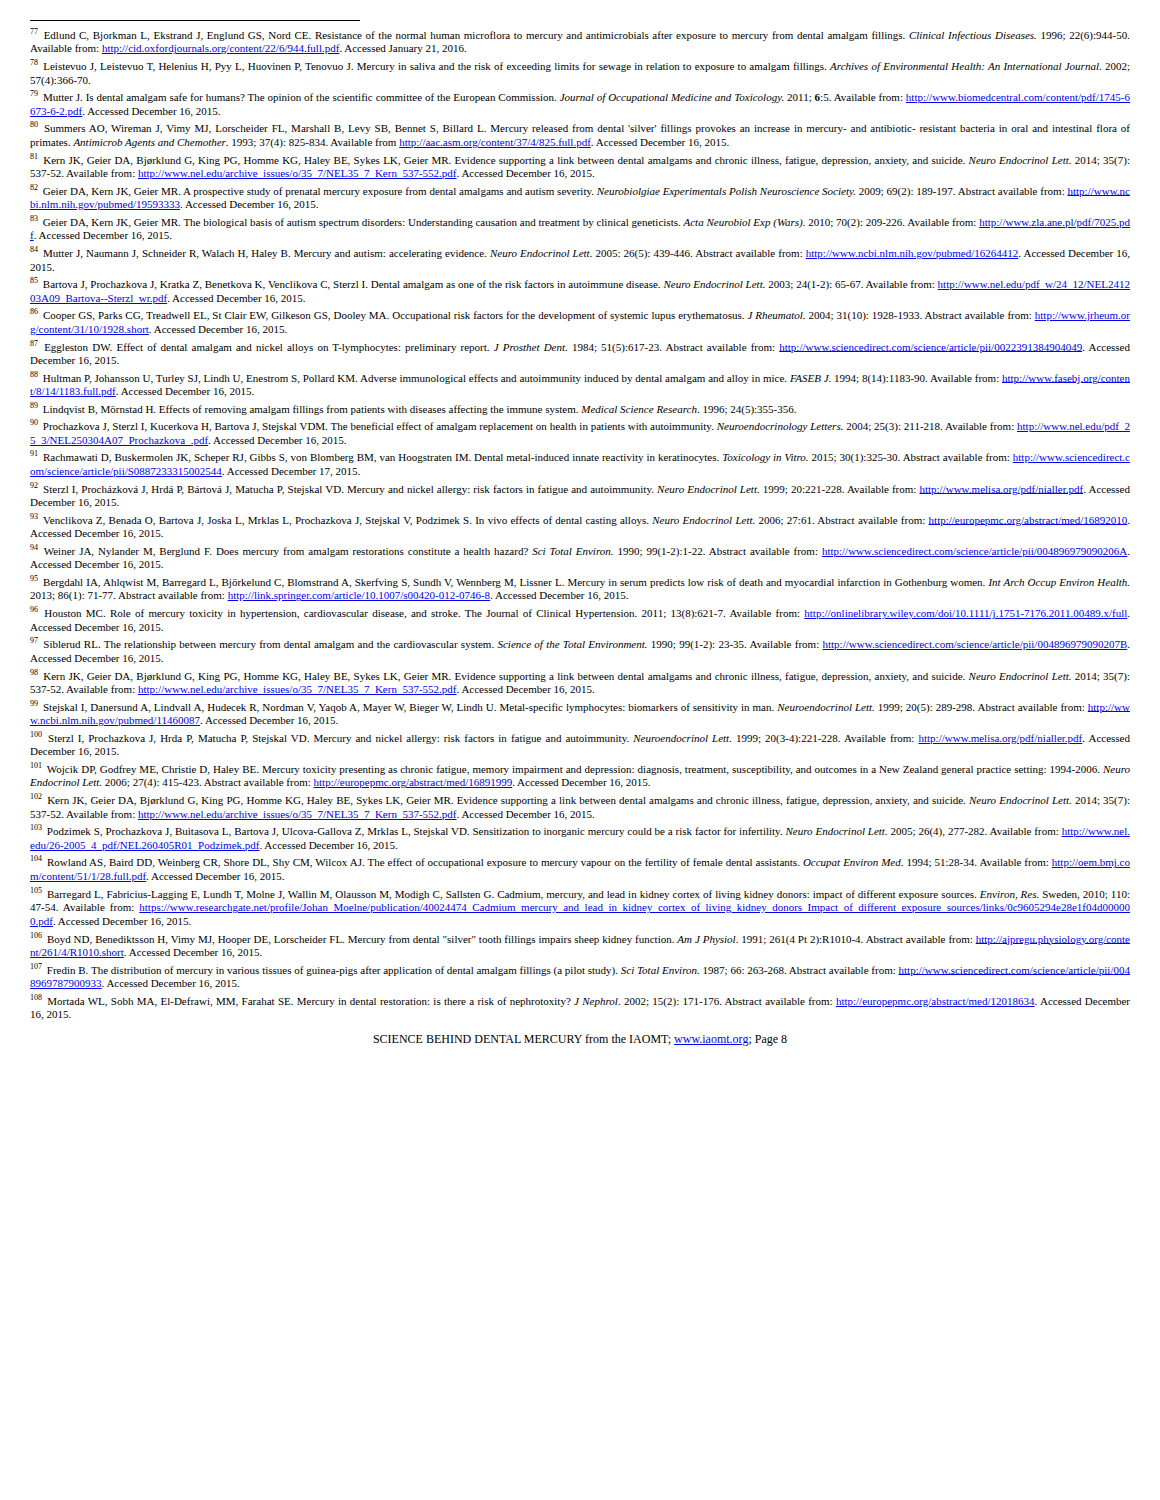77 Edlund C, Bjorkman L, Ekstrand J, Englund GS, Nord CE. Resistance of the normal human microflora to mercury and antimicrobials after exposure to mercury from dental amalgam fillings. Clinical Infectious Diseases. 1996; 22(6):944-50. Available from: http://cid.oxfordjournals.org/content/22/6/944.full.pdf. Accessed January 21, 2016.
78 Leistevuo J, Leistevuo T, Helenius H, Pyy L, Huovinen P, Tenovuo J. Mercury in saliva and the risk of exceeding limits for sewage in relation to exposure to amalgam fillings. Archives of Environmental Health: An International Journal. 2002; 57(4):366-70.
79 Mutter J. Is dental amalgam safe for humans? The opinion of the scientific committee of the European Commission. Journal of Occupational Medicine and Toxicology. 2011; 6:5. Available from: http://www.biomedcentral.com/content/pdf/1745-6673-6-2.pdf. Accessed December 16, 2015.
80 Summers AO, Wireman J, Vimy MJ, Lorscheider FL, Marshall B, Levy SB, Bennet S, Billard L. Mercury released from dental 'silver' fillings provokes an increase in mercury- and antibiotic- resistant bacteria in oral and intestinal flora of primates. Antimicrob Agents and Chemother. 1993; 37(4): 825-834. Available from http://aac.asm.org/content/37/4/825.full.pdf. Accessed December 16, 2015.
81 Kern JK, Geier DA, Bjørklund G, King PG, Homme KG, Haley BE, Sykes LK, Geier MR. Evidence supporting a link between dental amalgams and chronic illness, fatigue, depression, anxiety, and suicide. Neuro Endocrinol Lett. 2014; 35(7): 537-52. Available from: http://www.nel.edu/archive_issues/o/35_7/NEL35_7_Kern_537-552.pdf. Accessed December 16, 2015.
82 Geier DA, Kern JK, Geier MR. A prospective study of prenatal mercury exposure from dental amalgams and autism severity. Neurobiolgiae Experimentals Polish Neuroscience Society. 2009; 69(2): 189-197. Abstract available from: http://www.ncbi.nlm.nih.gov/pubmed/19593333. Accessed December 16, 2015.
83 Geier DA, Kern JK, Geier MR. The biological basis of autism spectrum disorders: Understanding causation and treatment by clinical geneticists. Acta Neurobiol Exp (Wars). 2010; 70(2): 209-226. Available from: http://www.zla.ane.pl/pdf/7025.pdf. Accessed December 16, 2015.
84 Mutter J, Naumann J, Schneider R, Walach H, Haley B. Mercury and autism: accelerating evidence. Neuro Endocrinol Lett. 2005: 26(5): 439-446. Abstract available from: http://www.ncbi.nlm.nih.gov/pubmed/16264412. Accessed December 16, 2015.
85 Bartova J, Prochazkova J, Kratka Z, Benetkova K, Venclikova C, Sterzl I. Dental amalgam as one of the risk factors in autoimmune disease. Neuro Endocrinol Lett. 2003; 24(1-2): 65-67. Available from: http://www.nel.edu/pdf_w/24_12/NEL241203A09_Bartova--Sterzl_wr.pdf. Accessed December 16, 2015.
86 Cooper GS, Parks CG, Treadwell EL, St Clair EW, Gilkeson GS, Dooley MA. Occupational risk factors for the development of systemic lupus erythematosus. J Rheumatol. 2004; 31(10): 1928-1933. Abstract available from: http://www.jrheum.org/content/31/10/1928.short. Accessed December 16, 2015.
87 Eggleston DW. Effect of dental amalgam and nickel alloys on T-lymphocytes: preliminary report. J Prosthet Dent. 1984; 51(5):617-23. Abstract available from: http://www.sciencedirect.com/science/article/pii/0022391384904049. Accessed December 16, 2015.
88 Hultman P, Johansson U, Turley SJ, Lindh U, Enestrom S, Pollard KM. Adverse immunological effects and autoimmunity induced by dental amalgam and alloy in mice. FASEB J. 1994; 8(14):1183-90. Available from: http://www.fasebj.org/content/8/14/1183.full.pdf. Accessed December 16, 2015.
89 Lindqvist B, Mörnstad H. Effects of removing amalgam fillings from patients with diseases affecting the immune system. Medical Science Research. 1996; 24(5):355-356.
90 Prochazkova J, Sterzl I, Kucerkova H, Bartova J, Stejskal VDM. The beneficial effect of amalgam replacement on health in patients with autoimmunity. Neuroendocrinology Letters. 2004; 25(3): 211-218. Available from: http://www.nel.edu/pdf_25_3/NEL250304A07_Prochazkova_.pdf. Accessed December 16, 2015.
91 Rachmawati D, Buskermolen JK, Scheper RJ, Gibbs S, von Blomberg BM, van Hoogstraten IM. Dental metal-induced innate reactivity in keratinocytes. Toxicology in Vitro. 2015; 30(1):325-30. Abstract available from: http://www.sciencedirect.com/science/article/pii/S0887233315002544. Accessed December 17, 2015.
92 Sterzl I, Procházková J, Hrdá P, Bártová J, Matucha P, Stejskal VD. Mercury and nickel allergy: risk factors in fatigue and autoimmunity. Neuro Endocrinol Lett. 1999; 20:221-228. Available from: http://www.melisa.org/pdf/nialler.pdf. Accessed December 16, 2015.
93 Venclikova Z, Benada O, Bartova J, Joska L, Mrklas L, Prochazkova J, Stejskal V, Podzimek S. In vivo effects of dental casting alloys. Neuro Endocrinol Lett. 2006; 27:61. Abstract available from: http://europepmc.org/abstract/med/16892010. Accessed December 16, 2015.
94 Weiner JA, Nylander M, Berglund F. Does mercury from amalgam restorations constitute a health hazard? Sci Total Environ. 1990; 99(1-2):1-22. Abstract available from: http://www.sciencedirect.com/science/article/pii/004896979090206A. Accessed December 16, 2015.
95 Bergdahl IA, Ahlqwist M, Barregard L, Björkelund C, Blomstrand A, Skerfving S, Sundh V, Wennberg M, Lissner L. Mercury in serum predicts low risk of death and myocardial infarction in Gothenburg women. Int Arch Occup Environ Health. 2013; 86(1): 71-77. Abstract available from: http://link.springer.com/article/10.1007/s00420-012-0746-8. Accessed December 16, 2015.
96 Houston MC. Role of mercury toxicity in hypertension, cardiovascular disease, and stroke. The Journal of Clinical Hypertension. 2011; 13(8):621-7. Available from: http://onlinelibrary.wiley.com/doi/10.1111/j.1751-7176.2011.00489.x/full. Accessed December 16, 2015.
97 Siblerud RL. The relationship between mercury from dental amalgam and the cardiovascular system. Science of the Total Environment. 1990; 99(1-2): 23-35. Available from: http://www.sciencedirect.com/science/article/pii/004896979090207B. Accessed December 16, 2015.
98 Kern JK, Geier DA, Bjørklund G, King PG, Homme KG, Haley BE, Sykes LK, Geier MR. Evidence supporting a link between dental amalgams and chronic illness, fatigue, depression, anxiety, and suicide. Neuro Endocrinol Lett. 2014; 35(7): 537-52. Available from: http://www.nel.edu/archive_issues/o/35_7/NEL35_7_Kern_537-552.pdf. Accessed December 16, 2015.
99 Stejskal I, Danersund A, Lindvall A, Hudecek R, Nordman V, Yaqob A, Mayer W, Bieger W, Lindh U. Metal-specific lymphocytes: biomarkers of sensitivity in man. Neuroendocrinol Lett. 1999; 20(5): 289-298. Abstract available from: http://www.ncbi.nlm.nih.gov/pubmed/11460087. Accessed December 16, 2015.
100 Sterzl I, Prochazkova J, Hrda P, Matucha P, Stejskal VD. Mercury and nickel allergy: risk factors in fatigue and autoimmunity. Neuroendocrinol Lett. 1999; 20(3-4):221-228. Available from: http://www.melisa.org/pdf/nialler.pdf. Accessed December 16, 2015.
101 Wojcik DP, Godfrey ME, Christie D, Haley BE. Mercury toxicity presenting as chronic fatigue, memory impairment and depression: diagnosis, treatment, susceptibility, and outcomes in a New Zealand general practice setting: 1994-2006. Neuro Endocrinol Lett. 2006; 27(4): 415-423. Abstract available from: http://europepmc.org/abstract/med/16891999. Accessed December 16, 2015.
102 Kern JK, Geier DA, Bjørklund G, King PG, Homme KG, Haley BE, Sykes LK, Geier MR. Evidence supporting a link between dental amalgams and chronic illness, fatigue, depression, anxiety, and suicide. Neuro Endocrinol Lett. 2014; 35(7): 537-52. Available from: http://www.nel.edu/archive_issues/o/35_7/NEL35_7_Kern_537-552.pdf. Accessed December 16, 2015.
103 Podzimek S, Prochazkova J, Buitasova L, Bartova J, Ulcova-Gallova Z, Mrklas L, Stejskal VD. Sensitization to inorganic mercury could be a risk factor for infertility. Neuro Endocrinol Lett. 2005; 26(4), 277-282. Available from: http://www.nel.edu/26-2005_4_pdf/NEL260405R01_Podzimek.pdf. Accessed December 16, 2015.
104 Rowland AS, Baird DD, Weinberg CR, Shore DL, Shy CM, Wilcox AJ. The effect of occupational exposure to mercury vapour on the fertility of female dental assistants. Occupat Environ Med. 1994; 51:28-34. Available from: http://oem.bmj.com/content/51/1/28.full.pdf. Accessed December 16, 2015.
105 Barregard L, Fabricius-Lagging E, Lundh T, Molne J, Wallin M, Olausson M, Modigh C, Sallsten G. Cadmium, mercury, and lead in kidney cortex of living kidney donors: impact of different exposure sources. Environ, Res. Sweden, 2010; 110: 47-54. Available from: https://www.researchgate.net/profile/Johan_Moelne/publication/40024474_Cadmium_mercury_and_lead_in_kidney_cortex_of_living_kidney_donors_Impact_of_different_exposure_sources/links/0c9605294e28e1f04d000000.pdf. Accessed December 16, 2015.
106 Boyd ND, Benediktsson H, Vimy MJ, Hooper DE, Lorscheider FL. Mercury from dental "silver" tooth fillings impairs sheep kidney function. Am J Physiol. 1991; 261(4 Pt 2):R1010-4. Abstract available from: http://ajpregu.physiology.org/content/261/4/R1010.short. Accessed December 16, 2015.
107 Fredin B. The distribution of mercury in various tissues of guinea-pigs after application of dental amalgam fillings (a pilot study). Sci Total Environ. 1987; 66: 263-268. Abstract available from: http://www.sciencedirect.com/science/article/pii/0048969787900933. Accessed December 16, 2015.
108 Mortada WL, Sobh MA, El-Defrawi, MM, Farahat SE. Mercury in dental restoration: is there a risk of nephrotoxity? J Nephrol. 2002; 15(2): 171-176. Abstract available from: http://europepmc.org/abstract/med/12018634. Accessed December 16, 2015.
SCIENCE BEHIND DENTAL MERCURY from the IAOMT; www.iaomt.org; Page 8